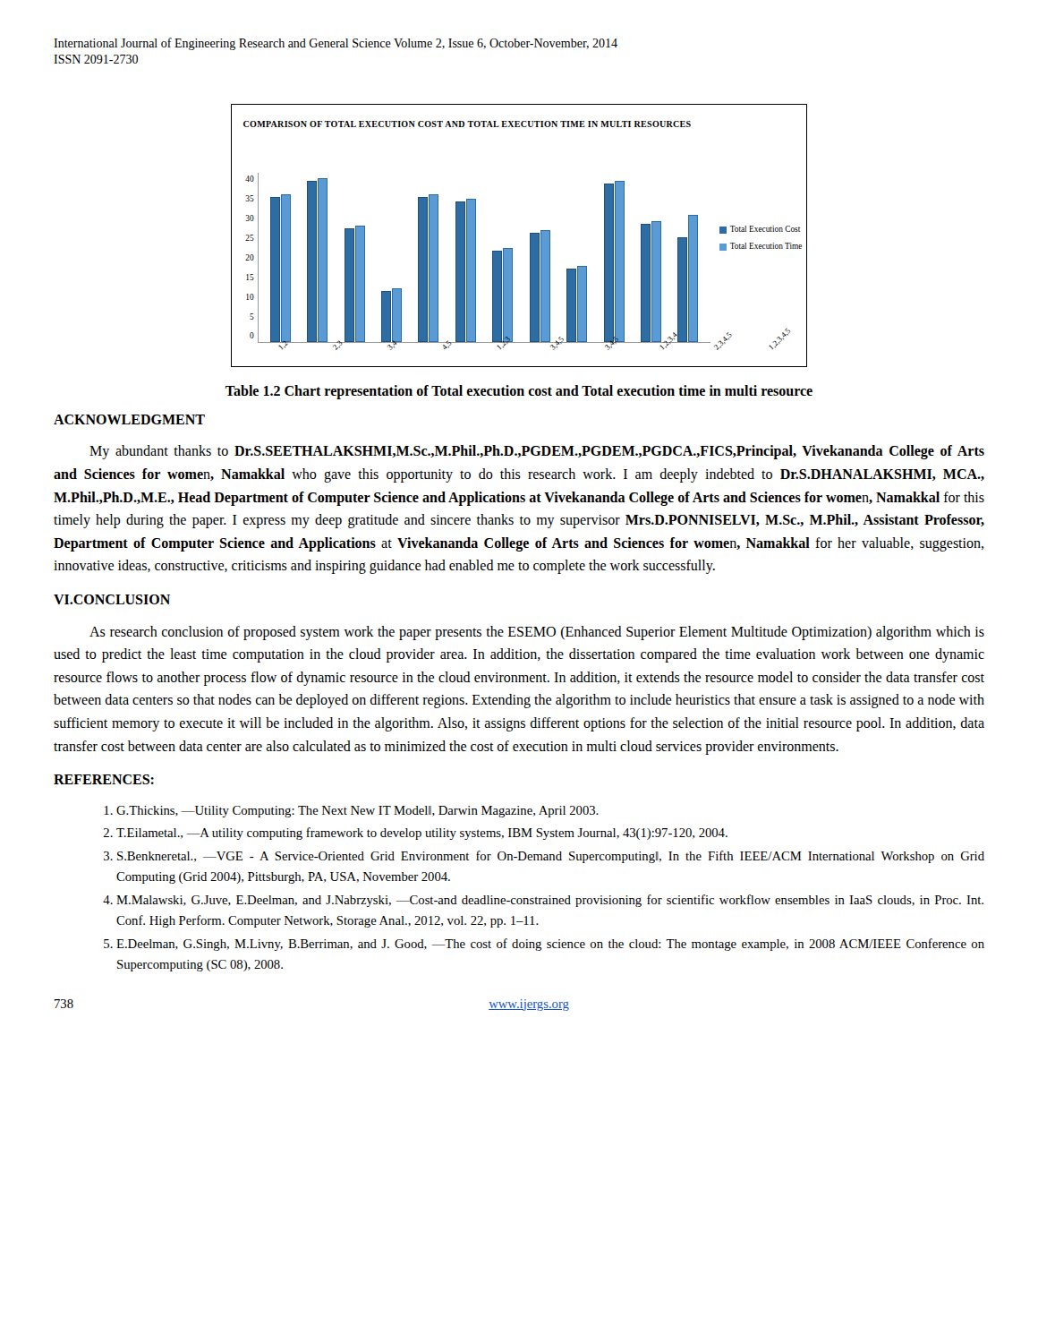International Journal of Engineering Research and General Science Volume 2, Issue 6, October-November, 2014
ISSN 2091-2730
COMPARISON OF TOTAL EXECUTION COST AND TOTAL EXECUTION TIME IN MULTI RESOURCES
40 35 30 25 20 15 10 5 0
Total Execution Cost
Total Execution Time
1,2 2,3 3,4 4,5 1,2,3 3,4,5 3,4,5 1,2,3,4 2,3,4,5 1,2,3,4,5
Table 1.2 Chart representation of Total execution cost and Total execution time in multi resource
ACKNOWLEDGMENT
My abundant thanks to Dr.S.SEETHALAKSHMI,M.Sc.,M.Phil.,Ph.D.,PGDEM.,PGDEM.,PGDCA.,FICS,Principal, Vivekananda College of Arts and Sciences for women, Namakkal who gave this opportunity to do this research work. I am deeply indebted to Dr.S.DHANALAKSHMI, MCA., M.Phil.,Ph.D.,M.E., Head Department of Computer Science and Applications at Vivekananda College of Arts and Sciences for women, Namakkal for this timely help during the paper. I express my deep gratitude and sincere thanks to my supervisor Mrs.D.PONNISELVI, M.Sc., M.Phil., Assistant Professor, Department of Computer Science and Applications at Vivekananda College of Arts and Sciences for women, Namakkal for her valuable, suggestion, innovative ideas, constructive, criticisms and inspiring guidance had enabled me to complete the work successfully.
VI.CONCLUSION
As research conclusion of proposed system work the paper presents the ESEMO (Enhanced Superior Element Multitude Optimization) algorithm which is used to predict the least time computation in the cloud provider area. In addition, the dissertation compared the time evaluation work between one dynamic resource flows to another process flow of dynamic resource in the cloud environment. In addition, it extends the resource model to consider the data transfer cost between data centers so that nodes can be deployed on different regions. Extending the algorithm to include heuristics that ensure a task is assigned to a node with sufficient memory to execute it will be included in the algorithm. Also, it assigns different options for the selection of the initial resource pool. In addition, data transfer cost between data center are also calculated as to minimized the cost of execution in multi cloud services provider environments.
REFERENCES:
G.Thickins, ―Utility Computing: The Next New IT Model‖, Darwin Magazine, April 2003.
T.Eilametal., ―A utility computing framework to develop utility systems, IBM System Journal, 43(1):97-120, 2004.
S.Benkneretal., ―VGE - A Service-Oriented Grid Environment for On-Demand Supercomputing‖, In the Fifth IEEE/ACM International Workshop on Grid Computing (Grid 2004), Pittsburgh, PA, USA, November 2004.
M.Malawski, G.Juve, E.Deelman, and J.Nabrzyski, ―Cost-and deadline-constrained provisioning for scientific workflow ensembles in IaaS clouds, in Proc. Int. Conf. High Perform. Computer Network, Storage Anal., 2012, vol. 22, pp. 1–11.
E.Deelman, G.Singh, M.Livny, B.Berriman, and J. Good, ―The cost of doing science on the cloud: The montage example, in 2008 ACM/IEEE Conference on Supercomputing (SC 08), 2008.
738
www.ijergs.org